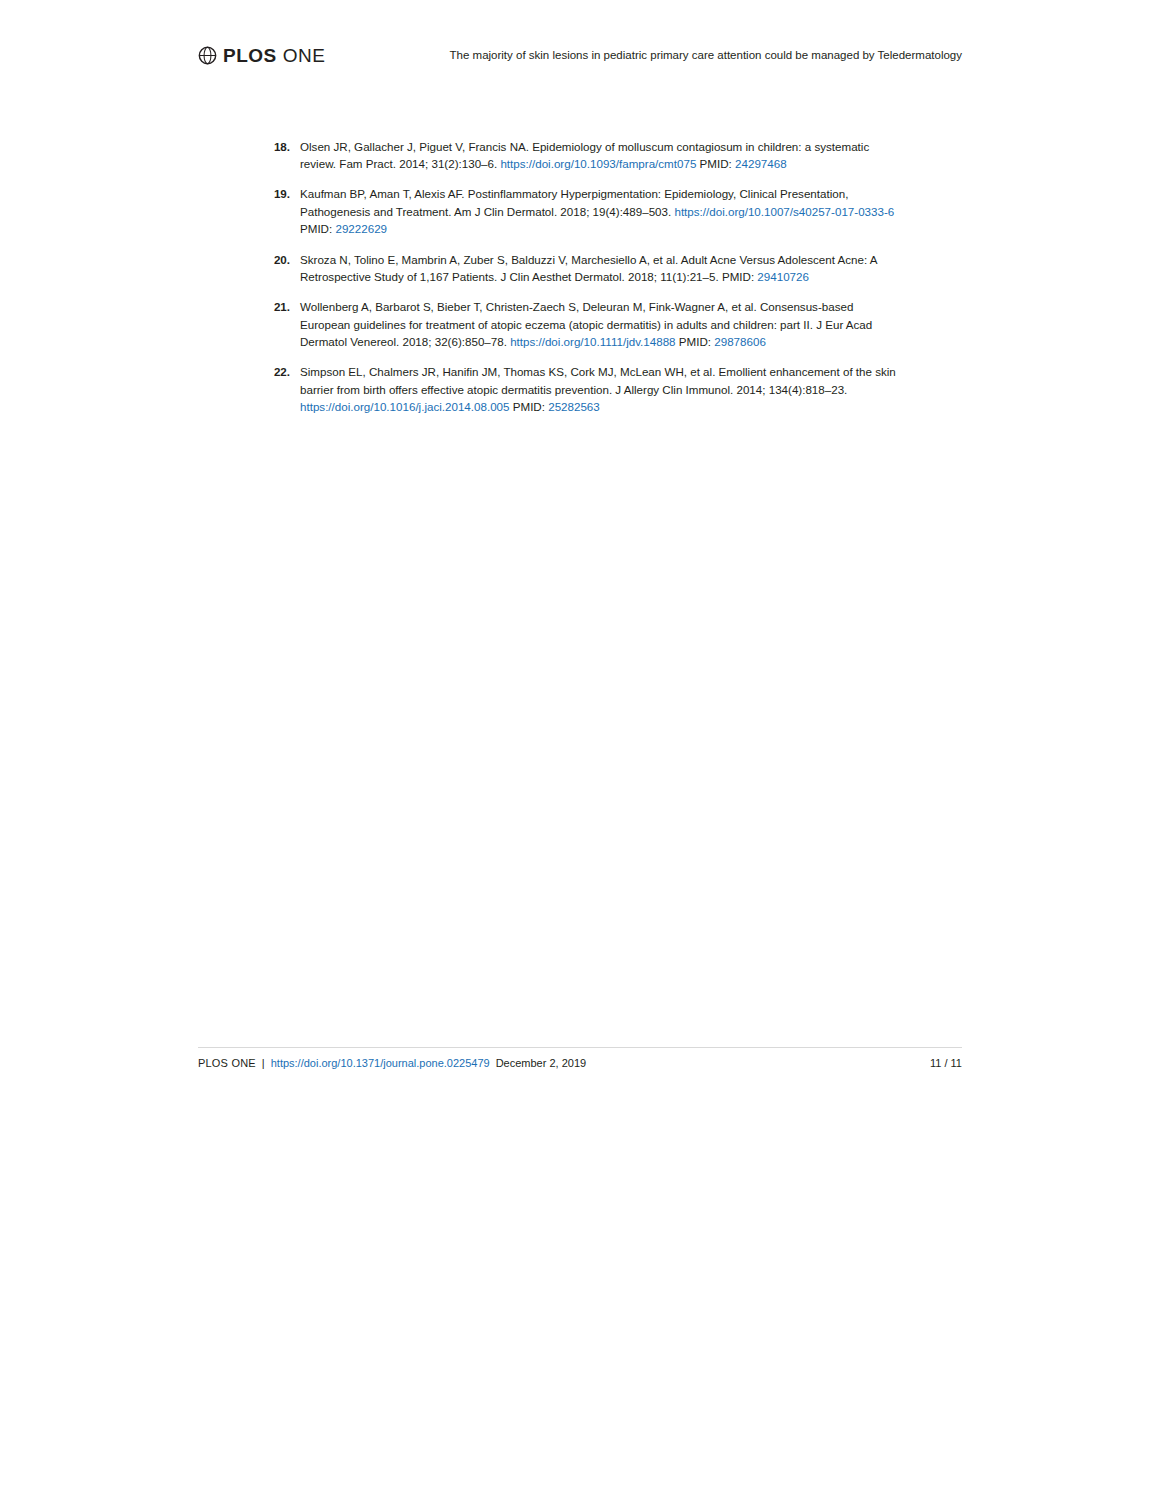PLOS ONE
The majority of skin lesions in pediatric primary care attention could be managed by Teledermatology
18. Olsen JR, Gallacher J, Piguet V, Francis NA. Epidemiology of molluscum contagiosum in children: a systematic review. Fam Pract. 2014; 31(2):130–6. https://doi.org/10.1093/fampra/cmt075 PMID: 24297468
19. Kaufman BP, Aman T, Alexis AF. Postinflammatory Hyperpigmentation: Epidemiology, Clinical Presentation, Pathogenesis and Treatment. Am J Clin Dermatol. 2018; 19(4):489–503. https://doi.org/10.1007/s40257-017-0333-6 PMID: 29222629
20. Skroza N, Tolino E, Mambrin A, Zuber S, Balduzzi V, Marchesiello A, et al. Adult Acne Versus Adolescent Acne: A Retrospective Study of 1,167 Patients. J Clin Aesthet Dermatol. 2018; 11(1):21–5. PMID: 29410726
21. Wollenberg A, Barbarot S, Bieber T, Christen-Zaech S, Deleuran M, Fink-Wagner A, et al. Consensus-based European guidelines for treatment of atopic eczema (atopic dermatitis) in adults and children: part II. J Eur Acad Dermatol Venereol. 2018; 32(6):850–78. https://doi.org/10.1111/jdv.14888 PMID: 29878606
22. Simpson EL, Chalmers JR, Hanifin JM, Thomas KS, Cork MJ, McLean WH, et al. Emollient enhancement of the skin barrier from birth offers effective atopic dermatitis prevention. J Allergy Clin Immunol. 2014; 134(4):818–23. https://doi.org/10.1016/j.jaci.2014.08.005 PMID: 25282563
PLOS ONE | https://doi.org/10.1371/journal.pone.0225479 December 2, 2019
11 / 11